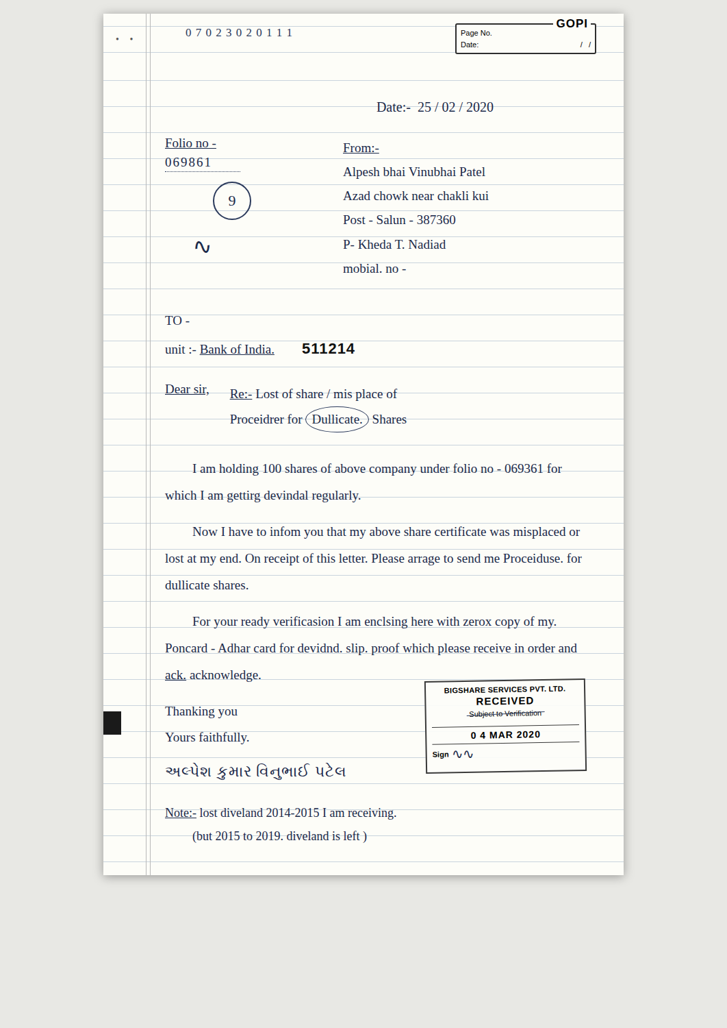• •
0 7 0 2 3 0 2 0 1 1 1
GOPI
Page No.
Date:/ /
Date:- 25 / 02 / 2020
Folio no -
069861
9
∿
From:-
Alpesh bhai Vinubhai Patel
Azad chowk near chakli kui
Post - Salun - 387360
P- Kheda T. Nadiad
mobial. no -
TO -
unit :- Bank of India. 511214
Dear sir,
Re:- Lost of share / mis place of
Proceidrer for Dullicate. Shares
I am holding 100 shares of above company under folio no - 069361 for which I am gettirg devindal regularly.
Now I have to infom you that my above share certificate was misplaced or lost at my end. On receipt of this letter. Please arrage to send me Proceiduse. for dullicate shares.
For your ready verificasion I am enclsing here with zerox copy of my. Poncard - Adhar card for devidnd. slip. proof which please receive in order and ack. acknowledge.
Thanking you
Yours faithfully.
અલ્પેશ કુમાર વિનુભાઈ પટેલ
Note:- lost diveland 2014-2015 I am receiving.
(but 2015 to 2019. diveland is left )
BIGSHARE SERVICES PVT. LTD.
RECEIVED
Subject to Verification
0 4 MAR 2020
Sign ∿∿